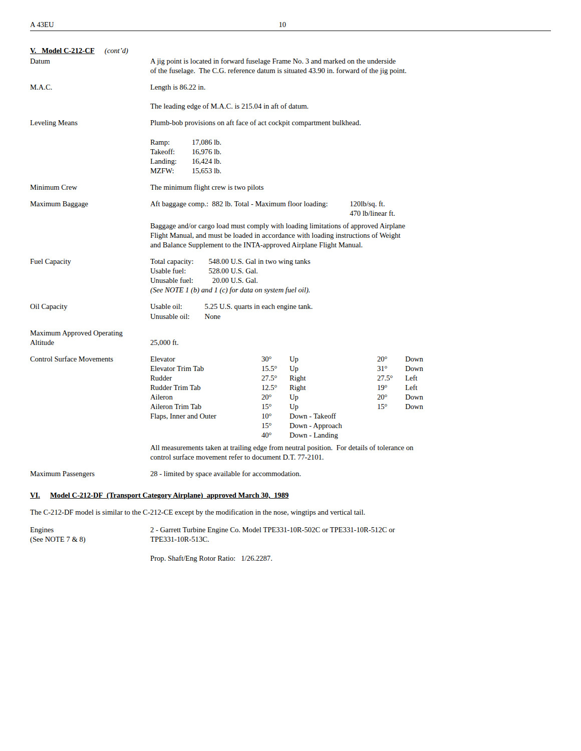A 43EU
10
V. Model C-212-CF(cont’d)
| Datum | A jig point is located in forward fuselage Frame No. 3 and marked on the underside of the fuselage. The C.G. reference datum is situated 43.90 in. forward of the jig point. |
| M.A.C. | Length is 86.22 in. The leading edge of M.A.C. is 215.04 in aft of datum. |
| Leveling Means | Plumb-bob provisions on aft face of act cockpit compartment bulkhead. / Ramp: / 17,086 lb. / / Takeoff: / 16,976 lb. / / Landing: / 16,424 lb. / / MZFW: / 15,653 lb. / |
| Minimum Crew | The minimum flight crew is two pilots |
| Maximum Baggage | Aft baggage comp.: 882 lb. Total - Maximum floor loading: 120lb/sq. ft. 470 lb/linear ft. Baggage and/or cargo load must comply with loading limitations of approved Airplane Flight Manual, and must be loaded in accordance with loading instructions of Weight and Balance Supplement to the INTA-approved Airplane Flight Manual. |
| Fuel Capacity | / Total capacity: / 548.00 U.S. Gal in two wing tanks / / Usable fuel: / 528.00 U.S. Gal. / / Unusable fuel: / 20.00 U.S. Gal. / (See NOTE 1 (b) and 1 (c) for data on system fuel oil). |
| Oil Capacity | / Usable oil: / 5.25 U.S. quarts in each engine tank. / / Unusable oil: / None / |
| Maximum Approved Operating Altitude | 25,000 ft. |
| Control Surface Movements | / Elevator / 30° / Up / 20° / Down / / Elevator Trim Tab / 15.5° / Up / 31° / Down / / Rudder / 27.5° / Right / 27.5° / Left / / Rudder Trim Tab / 12.5° / Right / 19° / Left / / Aileron / 20° / Up / 20° / Down / / Aileron Trim Tab / 15° / Up / 15° / Down / / Flaps, Inner and Outer / 10° / Down - Takeoff / / / / / 15° / Down - Approach / / / / / 40° / Down - Landing / / / All measurements taken at trailing edge from neutral position. For details of tolerance on control surface movement refer to document D.T. 77-2101. |
| Maximum Passengers | 28 - limited by space available for accommodation. |
VI. Model C-212-DF (Transport Category Airplane) approved March 30, 1989
The C-212-DF model is similar to the C-212-CE except by the modification in the nose, wingtips and vertical tail.
| Engines (See NOTE 7 & 8) | 2 - Garrett Turbine Engine Co. Model TPE331-10R-502C or TPE331-10R-512C or TPE331-10R-513C. Prop. Shaft/Eng Rotor Ratio: 1/26.2287. |